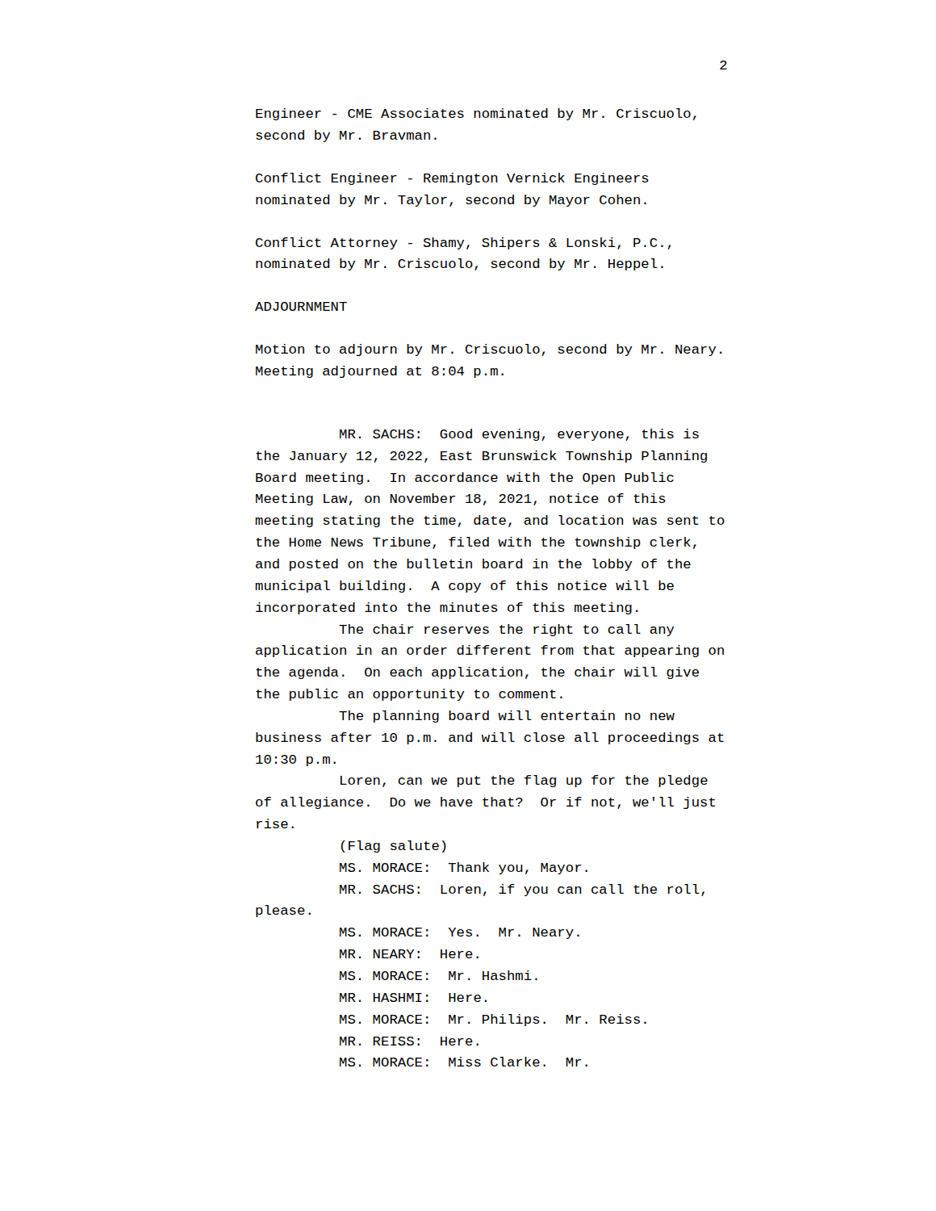2
Engineer - CME Associates nominated by Mr. Criscuolo, second by Mr. Bravman.
Conflict Engineer - Remington Vernick Engineers nominated by Mr. Taylor, second by Mayor Cohen.
Conflict Attorney - Shamy, Shipers & Lonski, P.C., nominated by Mr. Criscuolo, second by Mr. Heppel.
ADJOURNMENT
Motion to adjourn by Mr. Criscuolo, second by Mr. Neary. Meeting adjourned at 8:04 p.m.
MR. SACHS: Good evening, everyone, this is the January 12, 2022, East Brunswick Township Planning Board meeting. In accordance with the Open Public Meeting Law, on November 18, 2021, notice of this meeting stating the time, date, and location was sent to the Home News Tribune, filed with the township clerk, and posted on the bulletin board in the lobby of the municipal building. A copy of this notice will be incorporated into the minutes of this meeting. The chair reserves the right to call any application in an order different from that appearing on the agenda. On each application, the chair will give the public an opportunity to comment. The planning board will entertain no new business after 10 p.m. and will close all proceedings at 10:30 p.m. Loren, can we put the flag up for the pledge of allegiance. Do we have that? Or if not, we'll just rise. (Flag salute) MS. MORACE: Thank you, Mayor. MR. SACHS: Loren, if you can call the roll, please. MS. MORACE: Yes. Mr. Neary. MR. NEARY: Here. MS. MORACE: Mr. Hashmi. MR. HASHMI: Here. MS. MORACE: Mr. Philips. Mr. Reiss. MR. REISS: Here. MS. MORACE: Miss Clarke. Mr.